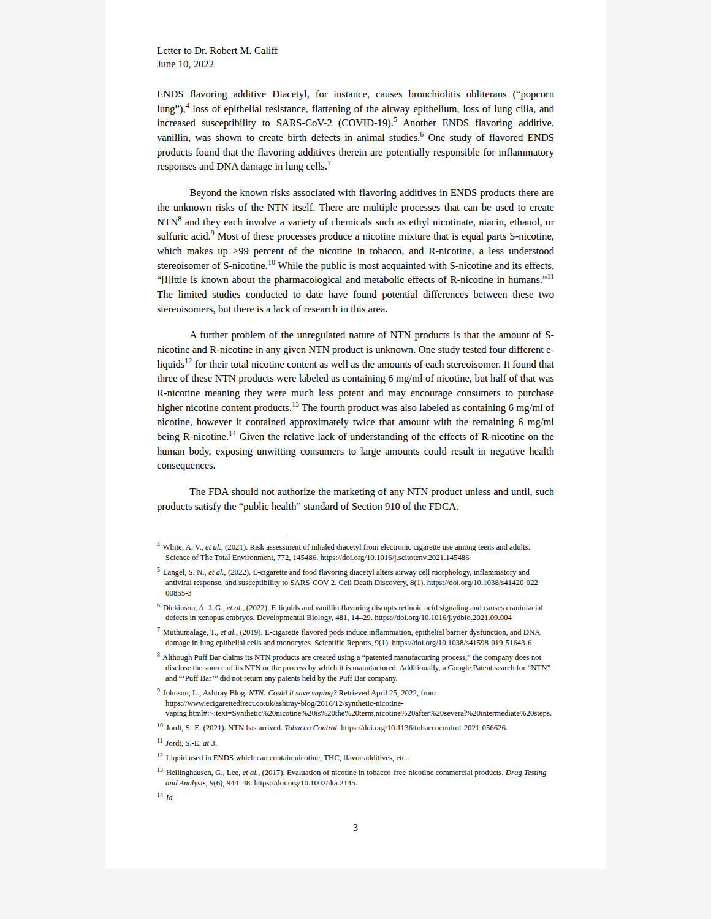Letter to Dr. Robert M. Califf
June 10, 2022
ENDS flavoring additive Diacetyl, for instance, causes bronchiolitis obliterans (“popcorn lung”),4 loss of epithelial resistance, flattening of the airway epithelium, loss of lung cilia, and increased susceptibility to SARS-CoV-2 (COVID-19).5 Another ENDS flavoring additive, vanillin, was shown to create birth defects in animal studies.6 One study of flavored ENDS products found that the flavoring additives therein are potentially responsible for inflammatory responses and DNA damage in lung cells.7
Beyond the known risks associated with flavoring additives in ENDS products there are the unknown risks of the NTN itself. There are multiple processes that can be used to create NTN8 and they each involve a variety of chemicals such as ethyl nicotinate, niacin, ethanol, or sulfuric acid.9 Most of these processes produce a nicotine mixture that is equal parts S-nicotine, which makes up >99 percent of the nicotine in tobacco, and R-nicotine, a less understood stereoisomer of S-nicotine.10 While the public is most acquainted with S-nicotine and its effects, “[l]ittle is known about the pharmacological and metabolic effects of R-nicotine in humans.”11 The limited studies conducted to date have found potential differences between these two stereoisomers, but there is a lack of research in this area.
A further problem of the unregulated nature of NTN products is that the amount of S-nicotine and R-nicotine in any given NTN product is unknown. One study tested four different e-liquids12 for their total nicotine content as well as the amounts of each stereoisomer. It found that three of these NTN products were labeled as containing 6 mg/ml of nicotine, but half of that was R-nicotine meaning they were much less potent and may encourage consumers to purchase higher nicotine content products.13 The fourth product was also labeled as containing 6 mg/ml of nicotine, however it contained approximately twice that amount with the remaining 6 mg/ml being R-nicotine.14 Given the relative lack of understanding of the effects of R-nicotine on the human body, exposing unwitting consumers to large amounts could result in negative health consequences.
The FDA should not authorize the marketing of any NTN product unless and until, such products satisfy the “public health” standard of Section 910 of the FDCA.
4 White, A. V., et al., (2021). Risk assessment of inhaled diacetyl from electronic cigarette use among teens and adults. Science of The Total Environment, 772, 145486. https://doi.org/10.1016/j.scitotenv.2021.145486
5 Langel, S. N., et al., (2022). E-cigarette and food flavoring diacetyl alters airway cell morphology, inflammatory and antiviral response, and susceptibility to SARS-COV-2. Cell Death Discovery, 8(1). https://doi.org/10.1038/s41420-022-00855-3
6 Dickinson, A. J. G., et al., (2022). E-liquids and vanillin flavoring disrupts retinoic acid signaling and causes craniofacial defects in xenopus embryos. Developmental Biology, 481, 14–29. https://doi.org/10.1016/j.ydbio.2021.09.004
7 Muthumalage, T., et al., (2019). E-cigarette flavored pods induce inflammation, epithelial barrier dysfunction, and DNA damage in lung epithelial cells and monocytes. Scientific Reports, 9(1). https://doi.org/10.1038/s41598-019-51643-6
8 Although Puff Bar claims its NTN products are created using a “patented manufacturing process,” the company does not disclose the source of its NTN or the process by which it is manufactured. Additionally, a Google Patent search for “NTN” and “‘Puff Bar’” did not return any patents held by the Puff Bar company.
9 Johnson, L., Ashtray Blog. NTN: Could it save vaping? Retrieved April 25, 2022, from https://www.ecigarettedirect.co.uk/ashtray-blog/2016/12/synthetic-nicotine-vaping.html#:~:text=Synthetic%20nicotine%20is%20the%20term,nicotine%20after%20several%20intermediate%20steps.
10 Jordt, S.-E. (2021). NTN has arrived. Tobacco Control. https://doi.org/10.1136/tobaccocontrol-2021-056626.
11 Jordt, S.-E. at 3.
12 Liquid used in ENDS which can contain nicotine, THC, flavor additives, etc..
13 Hellinghausen, G., Lee, et al., (2017). Evaluation of nicotine in tobacco-free-nicotine commercial products. Drug Testing and Analysis, 9(6), 944–48. https://doi.org/10.1002/dta.2145.
14 Id.
3